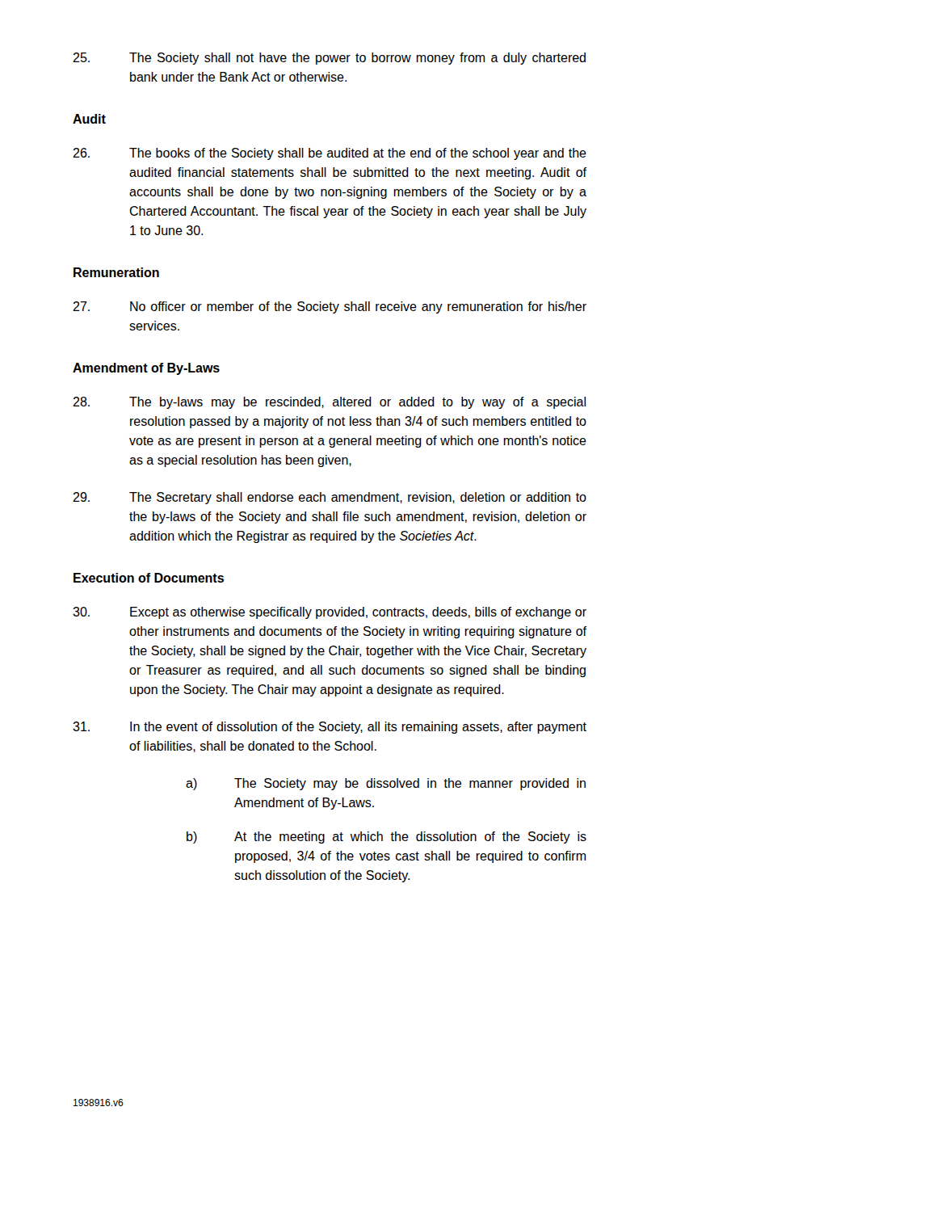25.
The Society shall not have the power to borrow money from a duly chartered bank under the Bank Act or otherwise.
Audit
26.
The books of the Society shall be audited at the end of the school year and the audited financial statements shall be submitted to the next meeting. Audit of accounts shall be done by two non-signing members of the Society or by a Chartered Accountant. The fiscal year of the Society in each year shall be July 1 to June 30.
Remuneration
27.
No officer or member of the Society shall receive any remuneration for his/her services.
Amendment of By-Laws
28.
The by-laws may be rescinded, altered or added to by way of a special resolution passed by a majority of not less than 3/4 of such members entitled to vote as are present in person at a general meeting of which one month's notice as a special resolution has been given,
29.
The Secretary shall endorse each amendment, revision, deletion or addition to the by-laws of the Society and shall file such amendment, revision, deletion or addition which the Registrar as required by the Societies Act.
Execution of Documents
30.
Except as otherwise specifically provided, contracts, deeds, bills of exchange or other instruments and documents of the Society in writing requiring signature of the Society, shall be signed by the Chair, together with the Vice Chair, Secretary or Treasurer as required, and all such documents so signed shall be binding upon the Society. The Chair may appoint a designate as required.
31.
In the event of dissolution of the Society, all its remaining assets, after payment of liabilities, shall be donated to the School.
a)
The Society may be dissolved in the manner provided in Amendment of By-Laws.
b)
At the meeting at which the dissolution of the Society is proposed, 3/4 of the votes cast shall be required to confirm such dissolution of the Society.
1938916.v6